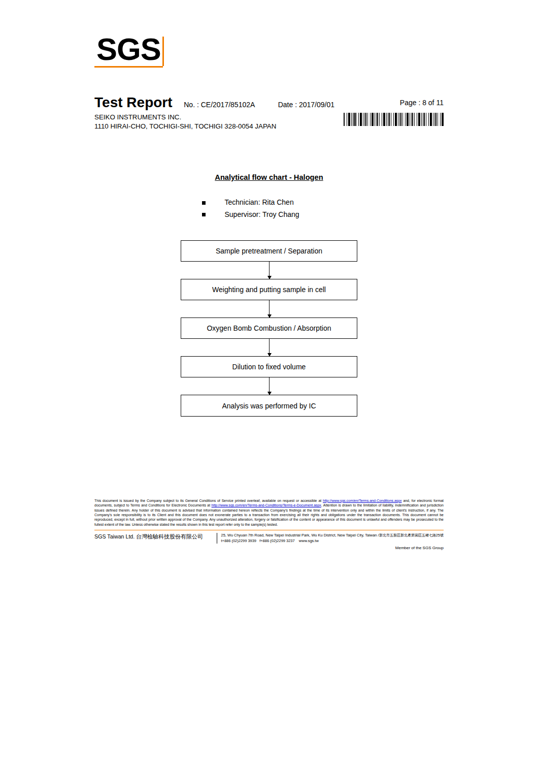SGS
Test Report
No. : CE/2017/85102A Date : 2017/09/01
Page : 8 of 11
SEIKO INSTRUMENTS INC.
1110 HIRAI-CHO, TOCHIGI-SHI, TOCHIGI 328-0054 JAPAN
Analytical flow chart - Halogen
Technician: Rita Chen
Supervisor: Troy Chang
Sample pretreatment / Separation
Weighting and putting sample in cell
Oxygen Bomb Combustion / Absorption
Dilution to fixed volume
Analysis was performed by IC
This document is issued by the Company subject to its General Conditions of Service printed overleaf, available on request or accessible at http://www.sgs.com/en/Terms-and-Conditions.aspx and, for electronic format documents, subject to Terms and Conditions for Electronic Documents at http://www.sgs.com/en/Terms-and-Conditions/Terms-e-Document.aspx. Attention is drawn to the limitation of liability, indemnification and jurisdiction issues defined therein. Any holder of this document is advised that information contained hereon reflects the Company's findings at the time of its intervention only and within the limits of client's instruction, if any. The Company's sole responsibility is to its Client and this document does not exonerate parties to a transaction from exercising all their rights and obligations under the transaction documents. This document cannot be reproduced, except in full, without prior written approval of the Company. Any unauthorized alteration, forgery or falsification of the content or appearance of this document is unlawful and offenders may be prosecuted to the fullest extent of the law. Unless otherwise stated the results shown in this test report refer only to the sample(s) tested.
SGS Taiwan Ltd. 台灣檢驗科技股份有限公司
25, Wu Chyuan 7th Road, New Taipei Industrial Park, Wu Ku District, New Taipei City, Taiwan /新北市五股區新北產業園區五權七路25號
t+886 (02)2299 3939 f+886 (02)2299 3237 www.sgs.tw
Member of the SGS Group